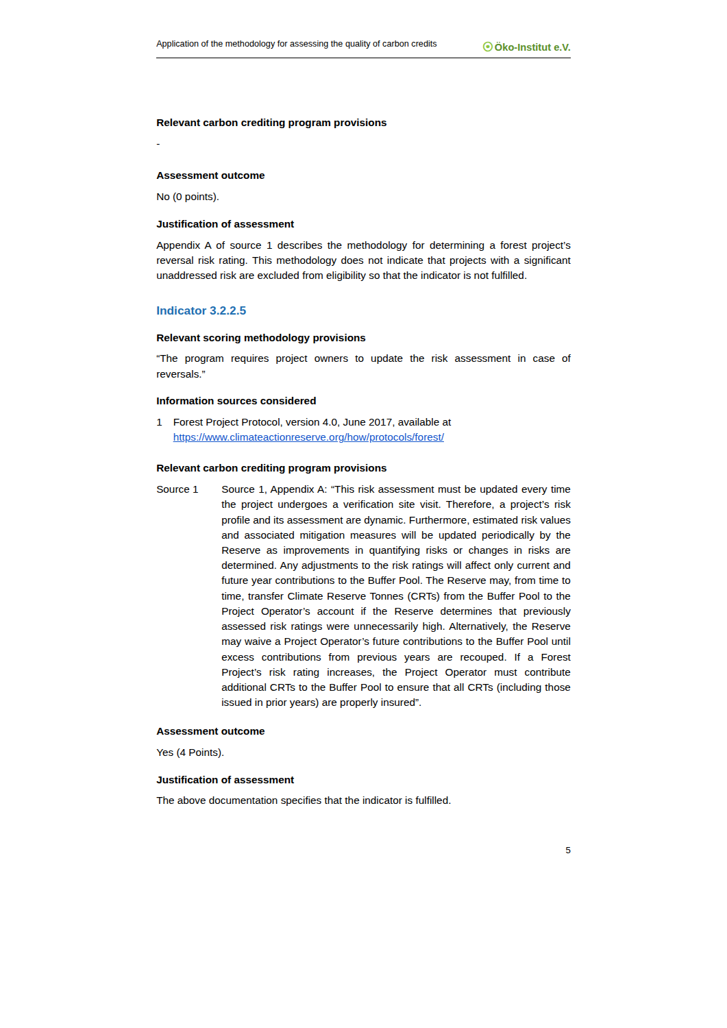Application of the methodology for assessing the quality of carbon credits
⦿Öko-Institut e.V.
Relevant carbon crediting program provisions
-
Assessment outcome
No (0 points).
Justification of assessment
Appendix A of source 1 describes the methodology for determining a forest project’s reversal risk rating. This methodology does not indicate that projects with a significant unaddressed risk are excluded from eligibility so that the indicator is not fulfilled.
Indicator 3.2.2.5
Relevant scoring methodology provisions
“The program requires project owners to update the risk assessment in case of reversals.”
Information sources considered
1
Forest Project Protocol, version 4.0, June 2017, available at
https://www.climateactionreserve.org/how/protocols/forest/
Relevant carbon crediting program provisions
Source 1
Source 1, Appendix A: “This risk assessment must be updated every time the project undergoes a verification site visit. Therefore, a project’s risk profile and its assessment are dynamic. Furthermore, estimated risk values and associated mitigation measures will be updated periodically by the Reserve as improvements in quantifying risks or changes in risks are determined. Any adjustments to the risk ratings will affect only current and future year contributions to the Buffer Pool. The Reserve may, from time to time, transfer Climate Reserve Tonnes (CRTs) from the Buffer Pool to the Project Operator’s account if the Reserve determines that previously assessed risk ratings were unnecessarily high. Alternatively, the Reserve may waive a Project Operator’s future contributions to the Buffer Pool until excess contributions from previous years are recouped. If a Forest Project’s risk rating increases, the Project Operator must contribute additional CRTs to the Buffer Pool to ensure that all CRTs (including those issued in prior years) are properly insured”.
Assessment outcome
Yes (4 Points).
Justification of assessment
The above documentation specifies that the indicator is fulfilled.
5